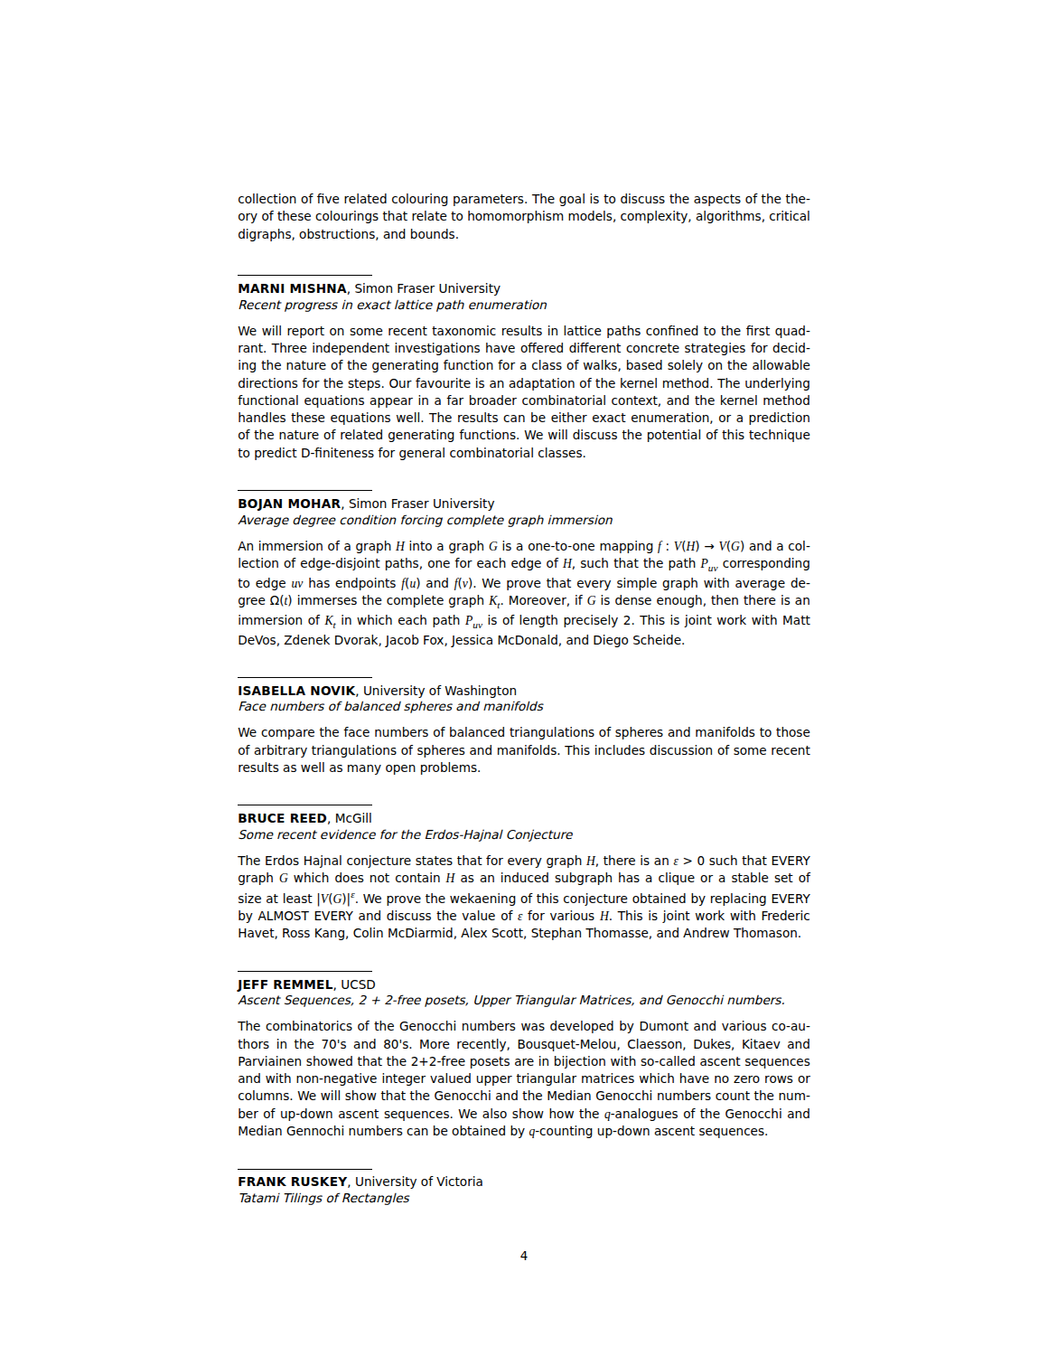collection of five related colouring parameters. The goal is to discuss the aspects of the theory of these colourings that relate to homomorphism models, complexity, algorithms, critical digraphs, obstructions, and bounds.
MARNI MISHNA, Simon Fraser University
Recent progress in exact lattice path enumeration
We will report on some recent taxonomic results in lattice paths confined to the first quadrant. Three independent investigations have offered different concrete strategies for deciding the nature of the generating function for a class of walks, based solely on the allowable directions for the steps. Our favourite is an adaptation of the kernel method. The underlying functional equations appear in a far broader combinatorial context, and the kernel method handles these equations well. The results can be either exact enumeration, or a prediction of the nature of related generating functions. We will discuss the potential of this technique to predict D-finiteness for general combinatorial classes.
BOJAN MOHAR, Simon Fraser University
Average degree condition forcing complete graph immersion
An immersion of a graph H into a graph G is a one-to-one mapping f : V(H) → V(G) and a collection of edge-disjoint paths, one for each edge of H, such that the path Puv corresponding to edge uv has endpoints f(u) and f(v). We prove that every simple graph with average degree Ω(t) immerses the complete graph Kt. Moreover, if G is dense enough, then there is an immersion of Kt in which each path Puv is of length precisely 2. This is joint work with Matt DeVos, Zdenek Dvorak, Jacob Fox, Jessica McDonald, and Diego Scheide.
ISABELLA NOVIK, University of Washington
Face numbers of balanced spheres and manifolds
We compare the face numbers of balanced triangulations of spheres and manifolds to those of arbitrary triangulations of spheres and manifolds. This includes discussion of some recent results as well as many open problems.
BRUCE REED, McGill
Some recent evidence for the Erdos-Hajnal Conjecture
The Erdos Hajnal conjecture states that for every graph H, there is an ε > 0 such that EVERY graph G which does not contain H as an induced subgraph has a clique or a stable set of size at least |V(G)|ε. We prove the wekaening of this conjecture obtained by replacing EVERY by ALMOST EVERY and discuss the value of ε for various H. This is joint work with Frederic Havet, Ross Kang, Colin McDiarmid, Alex Scott, Stephan Thomasse, and Andrew Thomason.
JEFF REMMEL, UCSD
Ascent Sequences, 2 + 2-free posets, Upper Triangular Matrices, and Genocchi numbers.
The combinatorics of the Genocchi numbers was developed by Dumont and various co-authors in the 70's and 80's. More recently, Bousquet-Melou, Claesson, Dukes, Kitaev and Parviainen showed that the 2+2-free posets are in bijection with so-called ascent sequences and with non-negative integer valued upper triangular matrices which have no zero rows or columns. We will show that the Genocchi and the Median Genocchi numbers count the number of up-down ascent sequences. We also show how the q-analogues of the Genocchi and Median Gennochi numbers can be obtained by q-counting up-down ascent sequences.
FRANK RUSKEY, University of Victoria
Tatami Tilings of Rectangles
4